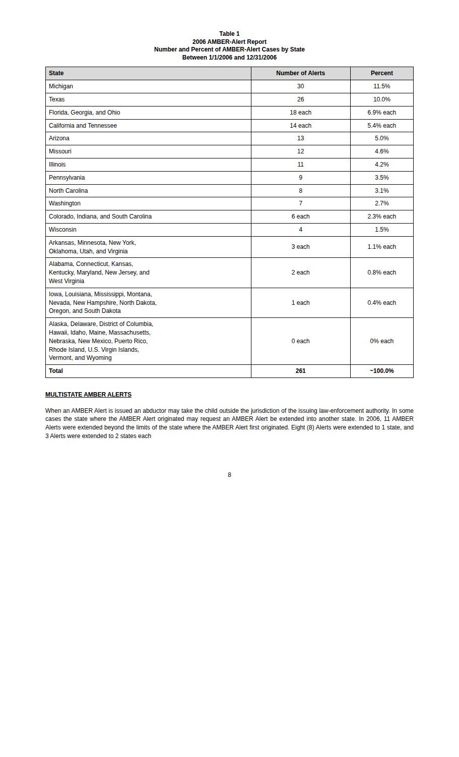Table 1
2006 AMBER-Alert Report
Number and Percent of AMBER-Alert Cases by State
Between 1/1/2006 and 12/31/2006
| State | Number of Alerts | Percent |
| --- | --- | --- |
| Michigan | 30 | 11.5% |
| Texas | 26 | 10.0% |
| Florida, Georgia, and Ohio | 18 each | 6.9% each |
| California and Tennessee | 14 each | 5.4% each |
| Arizona | 13 | 5.0% |
| Missouri | 12 | 4.6% |
| Illinois | 11 | 4.2% |
| Pennsylvania | 9 | 3.5% |
| North Carolina | 8 | 3.1% |
| Washington | 7 | 2.7% |
| Colorado, Indiana, and South Carolina | 6 each | 2.3% each |
| Wisconsin | 4 | 1.5% |
| Arkansas, Minnesota, New York, Oklahoma, Utah, and Virginia | 3 each | 1.1% each |
| Alabama, Connecticut, Kansas, Kentucky, Maryland, New Jersey, and West Virginia | 2 each | 0.8% each |
| Iowa, Louisiana, Mississippi, Montana, Nevada, New Hampshire, North Dakota, Oregon, and South Dakota | 1 each | 0.4% each |
| Alaska, Delaware, District of Columbia, Hawaii, Idaho, Maine, Massachusetts, Nebraska, New Mexico, Puerto Rico, Rhode Island, U.S. Virgin Islands, Vermont, and Wyoming | 0 each | 0% each |
| Total | 261 | ~100.0% |
MULTISTATE AMBER ALERTS
When an AMBER Alert is issued an abductor may take the child outside the jurisdiction of the issuing law-enforcement authority. In some cases the state where the AMBER Alert originated may request an AMBER Alert be extended into another state. In 2006, 11 AMBER Alerts were extended beyond the limits of the state where the AMBER Alert first originated. Eight (8) Alerts were extended to 1 state, and 3 Alerts were extended to 2 states each
8